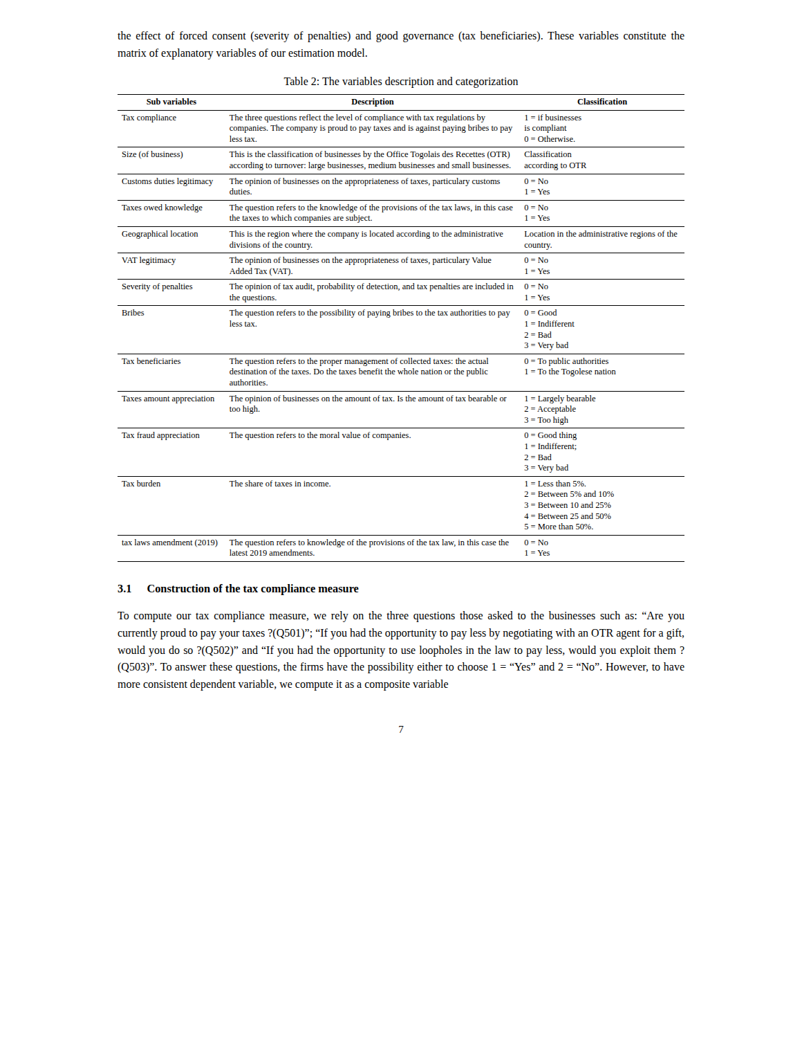the effect of forced consent (severity of penalties) and good governance (tax beneficiaries). These variables constitute the matrix of explanatory variables of our estimation model.
Table 2: The variables description and categorization
| Sub variables | Description | Classification |
| --- | --- | --- |
| Tax compliance | The three questions reflect the level of compliance with tax regulations by companies. The company is proud to pay taxes and is against paying bribes to pay less tax. | 1 = if businesses is compliant 0 = Otherwise. |
| Size (of business) | This is the classification of businesses by the Office Togolais des Recettes (OTR) according to turnover: large businesses, medium businesses and small businesses. | Classification according to OTR |
| Customs duties legitimacy | The opinion of businesses on the appropriateness of taxes, particulary customs duties. | 0 = No 1 = Yes |
| Taxes owed knowledge | The question refers to the knowledge of the provisions of the tax laws, in this case the taxes to which companies are subject. | 0 = No 1 = Yes |
| Geographical location | This is the region where the company is located according to the administrative divisions of the country. | Location in the administrative regions of the country. |
| VAT legitimacy | The opinion of businesses on the appropriateness of taxes, particulary Value Added Tax (VAT). | 0 = No 1 = Yes |
| Severity of penalties | The opinion of tax audit, probability of detection, and tax penalties are included in the questions. | 0 = No 1 = Yes |
| Bribes | The question refers to the possibility of paying bribes to the tax authorities to pay less tax. | 0 = Good 1 = Indifferent 2 = Bad 3 = Very bad |
| Tax beneficiaries | The question refers to the proper management of collected taxes: the actual destination of the taxes. Do the taxes benefit the whole nation or the public authorities. | 0 = To public authorities 1 = To the Togolese nation |
| Taxes amount appreciation | The opinion of businesses on the amount of tax. Is the amount of tax bearable or too high. | 1 = Largely bearable 2 = Acceptable 3 = Too high |
| Tax fraud appreciation | The question refers to the moral value of companies. | 0 = Good thing 1 = Indifferent; 2 = Bad 3 = Very bad |
| Tax burden | The share of taxes in income. | 1 = Less than 5%. 2 = Between 5% and 10% 3 = Between 10 and 25% 4 = Between 25 and 50% 5 = More than 50%. |
| tax laws amendment (2019) | The question refers to knowledge of the provisions of the tax law, in this case the latest 2019 amendments. | 0 = No 1 = Yes |
3.1 Construction of the tax compliance measure
To compute our tax compliance measure, we rely on the three questions those asked to the businesses such as: “Are you currently proud to pay your taxes ?(Q501)”; “If you had the opportunity to pay less by negotiating with an OTR agent for a gift, would you do so ?(Q502)” and “If you had the opportunity to use loopholes in the law to pay less, would you exploit them ?(Q503)”. To answer these questions, the firms have the possibility either to choose 1 = “Yes” and 2 = “No”. However, to have more consistent dependent variable, we compute it as a composite variable
7